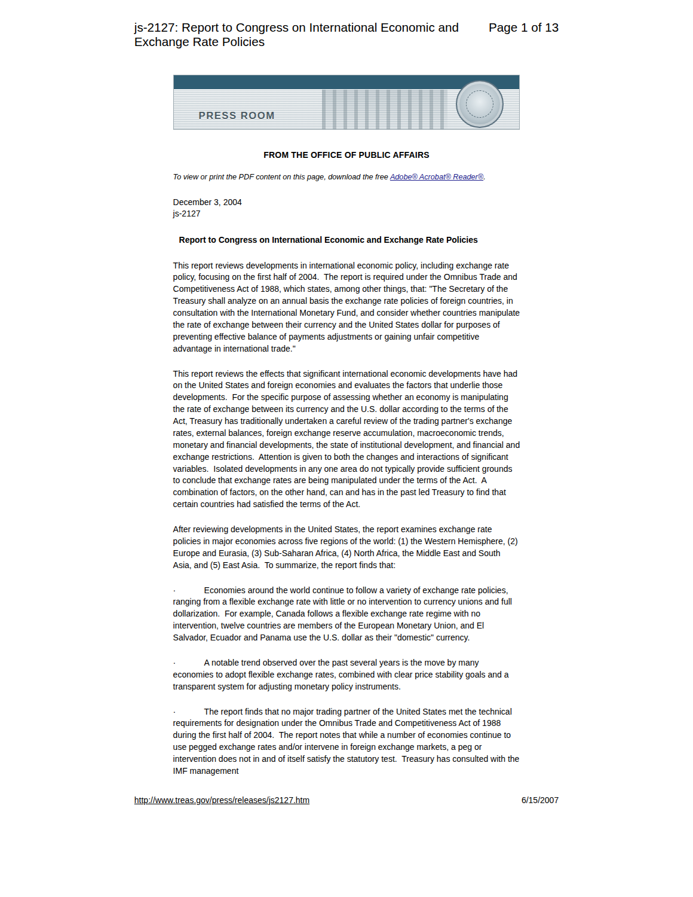js-2127: Report to Congress on International Economic and Exchange Rate Policies
Page 1 of 13
PRESS ROOM
FROM THE OFFICE OF PUBLIC AFFAIRS
To view or print the PDF content on this page, download the free Adobe® Acrobat® Reader®.
December 3, 2004
js-2127
Report to Congress on International Economic and Exchange Rate Policies
This report reviews developments in international economic policy, including exchange rate policy, focusing on the first half of 2004. The report is required under the Omnibus Trade and Competitiveness Act of 1988, which states, among other things, that: "The Secretary of the Treasury shall analyze on an annual basis the exchange rate policies of foreign countries, in consultation with the International Monetary Fund, and consider whether countries manipulate the rate of exchange between their currency and the United States dollar for purposes of preventing effective balance of payments adjustments or gaining unfair competitive advantage in international trade."
This report reviews the effects that significant international economic developments have had on the United States and foreign economies and evaluates the factors that underlie those developments. For the specific purpose of assessing whether an economy is manipulating the rate of exchange between its currency and the U.S. dollar according to the terms of the Act, Treasury has traditionally undertaken a careful review of the trading partner's exchange rates, external balances, foreign exchange reserve accumulation, macroeconomic trends, monetary and financial developments, the state of institutional development, and financial and exchange restrictions. Attention is given to both the changes and interactions of significant variables. Isolated developments in any one area do not typically provide sufficient grounds to conclude that exchange rates are being manipulated under the terms of the Act. A combination of factors, on the other hand, can and has in the past led Treasury to find that certain countries had satisfied the terms of the Act.
After reviewing developments in the United States, the report examines exchange rate policies in major economies across five regions of the world: (1) the Western Hemisphere, (2) Europe and Eurasia, (3) Sub-Saharan Africa, (4) North Africa, the Middle East and South Asia, and (5) East Asia. To summarize, the report finds that:
·Economies around the world continue to follow a variety of exchange rate policies, ranging from a flexible exchange rate with little or no intervention to currency unions and full dollarization. For example, Canada follows a flexible exchange rate regime with no intervention, twelve countries are members of the European Monetary Union, and El Salvador, Ecuador and Panama use the U.S. dollar as their "domestic" currency.
·A notable trend observed over the past several years is the move by many economies to adopt flexible exchange rates, combined with clear price stability goals and a transparent system for adjusting monetary policy instruments.
·The report finds that no major trading partner of the United States met the technical requirements for designation under the Omnibus Trade and Competitiveness Act of 1988 during the first half of 2004. The report notes that while a number of economies continue to use pegged exchange rates and/or intervene in foreign exchange markets, a peg or intervention does not in and of itself satisfy the statutory test. Treasury has consulted with the IMF management
http://www.treas.gov/press/releases/js2127.htm
6/15/2007